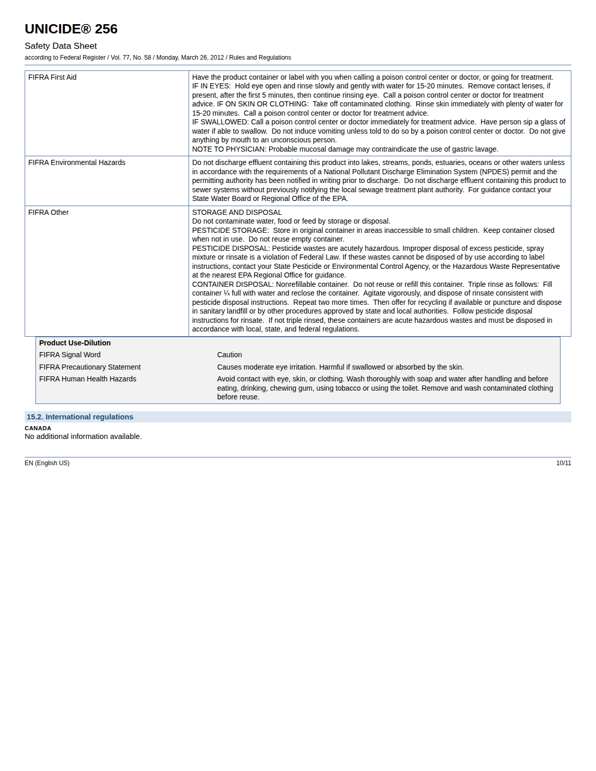UNICIDE® 256
Safety Data Sheet
according to Federal Register / Vol. 77, No. 58 / Monday, March 26, 2012 / Rules and Regulations
| FIFRA First Aid | Have the product container or label with you when calling a poison control center or doctor, or going for treatment. IF IN EYES: Hold eye open and rinse slowly and gently with water for 15-20 minutes. Remove contact lenses, if present, after the first 5 minutes, then continue rinsing eye. Call a poison control center or doctor for treatment advice. IF ON SKIN OR CLOTHING: Take off contaminated clothing. Rinse skin immediately with plenty of water for 15-20 minutes. Call a poison control center or doctor for treatment advice. IF SWALLOWED: Call a poison control center or doctor immediately for treatment advice. Have person sip a glass of water if able to swallow. Do not induce vomiting unless told to do so by a poison control center or doctor. Do not give anything by mouth to an unconscious person. NOTE TO PHYSICIAN: Probable mucosal damage may contraindicate the use of gastric lavage. |
| FIFRA Environmental Hazards | Do not discharge effluent containing this product into lakes, streams, ponds, estuaries, oceans or other waters unless in accordance with the requirements of a National Pollutant Discharge Elimination System (NPDES) permit and the permitting authority has been notified in writing prior to discharge. Do not discharge effluent containing this product to sewer systems without previously notifying the local sewage treatment plant authority. For guidance contact your State Water Board or Regional Office of the EPA. |
| FIFRA Other | STORAGE AND DISPOSAL Do not contaminate water, food or feed by storage or disposal. PESTICIDE STORAGE: Store in original container in areas inaccessible to small children. Keep container closed when not in use. Do not reuse empty container. PESTICIDE DISPOSAL: Pesticide wastes are acutely hazardous. Improper disposal of excess pesticide, spray mixture or rinsate is a violation of Federal Law. If these wastes cannot be disposed of by use according to label instructions, contact your State Pesticide or Environmental Control Agency, or the Hazardous Waste Representative at the nearest EPA Regional Office for guidance. CONTAINER DISPOSAL: Nonrefillable container. Do not reuse or refill this container. Triple rinse as follows: Fill container ¼ full with water and reclose the container. Agitate vigorously, and dispose of rinsate consistent with pesticide disposal instructions. Repeat two more times. Then offer for recycling if available or puncture and dispose in sanitary landfill or by other procedures approved by state and local authorities. Follow pesticide disposal instructions for rinsate. If not triple rinsed, these containers are acute hazardous wastes and must be disposed in accordance with local, state, and federal regulations. |
| Product Use-Dilution |
| FIFRA Signal Word | Caution |
| FIFRA Precautionary Statement | Causes moderate eye irritation. Harmful if swallowed or absorbed by the skin. |
| FIFRA Human Health Hazards | Avoid contact with eye, skin, or clothing. Wash thoroughly with soap and water after handling and before eating, drinking, chewing gum, using tobacco or using the toilet. Remove and wash contaminated clothing before reuse. |
15.2. International regulations
CANADA
No additional information available.
EN (English US) 10/11